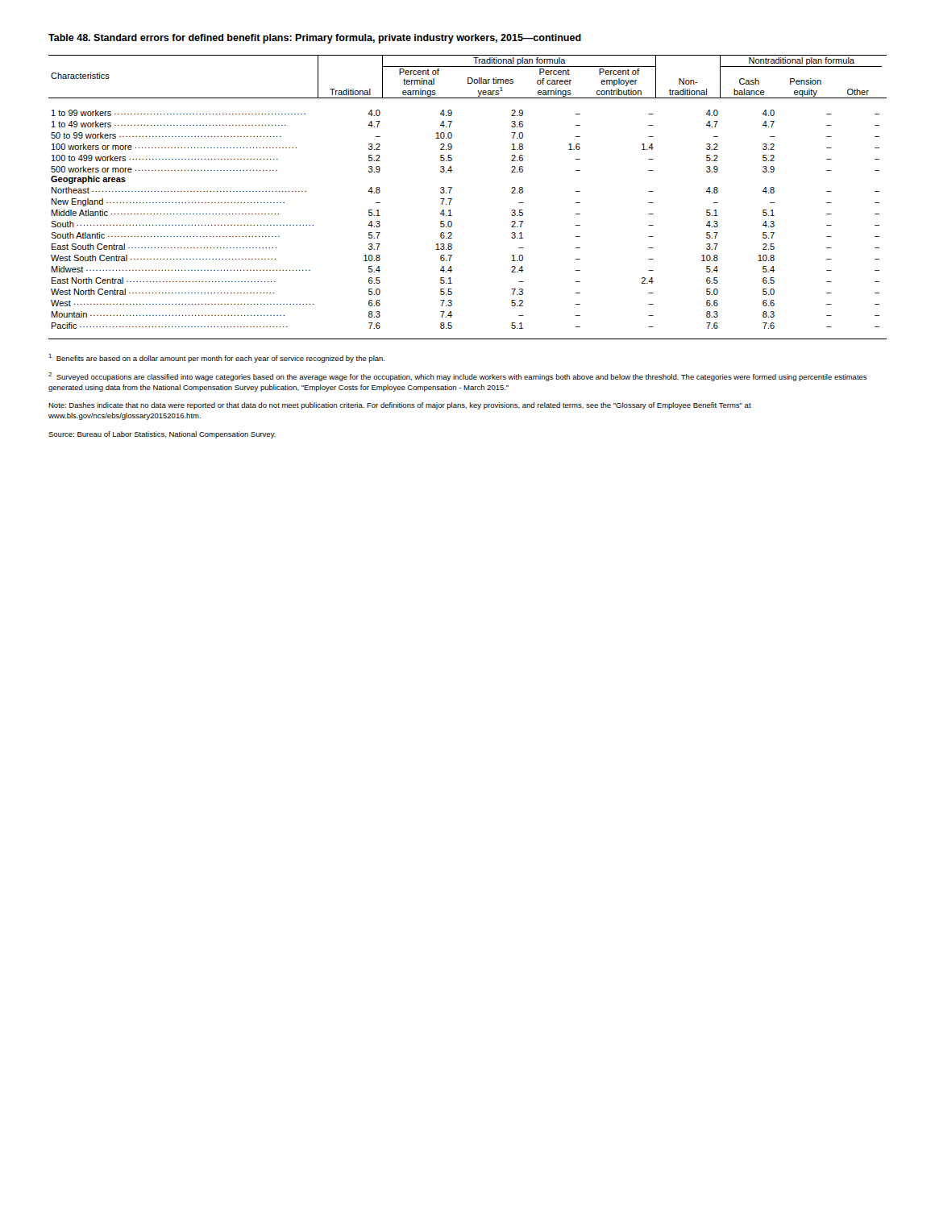Table 48. Standard errors for defined benefit plans: Primary formula, private industry workers, 2015—continued
| Characteristics | Traditional | Traditional plan formula | Non- traditional | Nontraditional plan formula |
| --- | --- | --- | --- | --- |
| Percent of terminal earnings | Dollar times years 1 | Percent of career earnings | Percent of employer contribution | Cash balance | Pension equity | Other |
| 1 to 99 workers ........................................................... | 4.0 | 4.9 | 2.9 | – | – | 4.0 | 4.0 | – | – |
| 1 to 49 workers ..................................................... | 4.7 | 4.7 | 3.6 | – | – | 4.7 | 4.7 | – | – |
| 50 to 99 workers .................................................. | – | 10.0 | 7.0 | – | – | – | – | – | – |
| 100 workers or more .................................................. | 3.2 | 2.9 | 1.8 | 1.6 | 1.4 | 3.2 | 3.2 | – | – |
| 100 to 499 workers .............................................. | 5.2 | 5.5 | 2.6 | – | – | 5.2 | 5.2 | – | – |
| 500 workers or more ............................................ | 3.9 | 3.4 | 2.6 | – | – | 3.9 | 3.9 | – | – |
| Geographic areas |
| Northeast .................................................................. | 4.8 | 3.7 | 2.8 | – | – | 4.8 | 4.8 | – | – |
| New England ....................................................... | – | 7.7 | – | – | – | – | – | – | – |
| Middle Atlantic .................................................... | 5.1 | 4.1 | 3.5 | – | – | 5.1 | 5.1 | – | – |
| South ......................................................................... | 4.3 | 5.0 | 2.7 | – | – | 4.3 | 4.3 | – | – |
| South Atlantic ..................................................... | 5.7 | 6.2 | 3.1 | – | – | 5.7 | 5.7 | – | – |
| East South Central .............................................. | 3.7 | 13.8 | – | – | – | 3.7 | 2.5 | – | – |
| West South Central ............................................. | 10.8 | 6.7 | 1.0 | – | – | 10.8 | 10.8 | – | – |
| Midwest ..................................................................... | 5.4 | 4.4 | 2.4 | – | – | 5.4 | 5.4 | – | – |
| East North Central .............................................. | 6.5 | 5.1 | – | – | 2.4 | 6.5 | 6.5 | – | – |
| West North Central ............................................. | 5.0 | 5.5 | 7.3 | – | – | 5.0 | 5.0 | – | – |
| West .......................................................................... | 6.6 | 7.3 | 5.2 | – | – | 6.6 | 6.6 | – | – |
| Mountain ............................................................ | 8.3 | 7.4 | – | – | – | 8.3 | 8.3 | – | – |
| Pacific ................................................................ | 7.6 | 8.5 | 5.1 | – | – | 7.6 | 7.6 | – | – |
1 Benefits are based on a dollar amount per month for each year of service recognized by the plan.
2 Surveyed occupations are classified into wage categories based on the average wage for the occupation, which may include workers with earnings both above and below the threshold. The categories were formed using percentile estimates generated using data from the National Compensation Survey publication, "Employer Costs for Employee Compensation - March 2015."
Note: Dashes indicate that no data were reported or that data do not meet publication criteria. For definitions of major plans, key provisions, and related terms, see the "Glossary of Employee Benefit Terms" at www.bls.gov/ncs/ebs/glossary20152016.htm.
Source: Bureau of Labor Statistics, National Compensation Survey.